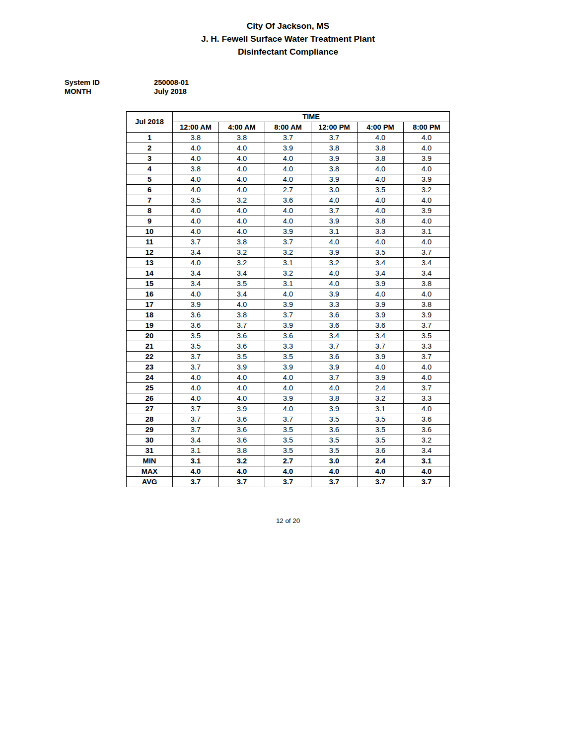City Of Jackson, MS
J. H. Fewell Surface Water Treatment Plant
Disinfectant Compliance
| System ID | 250008-01 |
| MONTH | July 2018 |
| Jul 2018 | TIME |
| --- | --- |
| 12:00 AM | 4:00 AM | 8:00 AM | 12:00 PM | 4:00 PM | 8:00 PM |
| 1 | 3.8 | 3.8 | 3.7 | 3.7 | 4.0 | 4.0 |
| 2 | 4.0 | 4.0 | 3.9 | 3.8 | 3.8 | 4.0 |
| 3 | 4.0 | 4.0 | 4.0 | 3.9 | 3.8 | 3.9 |
| 4 | 3.8 | 4.0 | 4.0 | 3.8 | 4.0 | 4.0 |
| 5 | 4.0 | 4.0 | 4.0 | 3.9 | 4.0 | 3.9 |
| 6 | 4.0 | 4.0 | 2.7 | 3.0 | 3.5 | 3.2 |
| 7 | 3.5 | 3.2 | 3.6 | 4.0 | 4.0 | 4.0 |
| 8 | 4.0 | 4.0 | 4.0 | 3.7 | 4.0 | 3.9 |
| 9 | 4.0 | 4.0 | 4.0 | 3.9 | 3.8 | 4.0 |
| 10 | 4.0 | 4.0 | 3.9 | 3.1 | 3.3 | 3.1 |
| 11 | 3.7 | 3.8 | 3.7 | 4.0 | 4.0 | 4.0 |
| 12 | 3.4 | 3.2 | 3.2 | 3.9 | 3.5 | 3.7 |
| 13 | 4.0 | 3.2 | 3.1 | 3.2 | 3.4 | 3.4 |
| 14 | 3.4 | 3.4 | 3.2 | 4.0 | 3.4 | 3.4 |
| 15 | 3.4 | 3.5 | 3.1 | 4.0 | 3.9 | 3.8 |
| 16 | 4.0 | 3.4 | 4.0 | 3.9 | 4.0 | 4.0 |
| 17 | 3.9 | 4.0 | 3.9 | 3.3 | 3.9 | 3.8 |
| 18 | 3.6 | 3.8 | 3.7 | 3.6 | 3.9 | 3.9 |
| 19 | 3.6 | 3.7 | 3.9 | 3.6 | 3.6 | 3.7 |
| 20 | 3.5 | 3.6 | 3.6 | 3.4 | 3.4 | 3.5 |
| 21 | 3.5 | 3.6 | 3.3 | 3.7 | 3.7 | 3.3 |
| 22 | 3.7 | 3.5 | 3.5 | 3.6 | 3.9 | 3.7 |
| 23 | 3.7 | 3.9 | 3.9 | 3.9 | 4.0 | 4.0 |
| 24 | 4.0 | 4.0 | 4.0 | 3.7 | 3.9 | 4.0 |
| 25 | 4.0 | 4.0 | 4.0 | 4.0 | 2.4 | 3.7 |
| 26 | 4.0 | 4.0 | 3.9 | 3.8 | 3.2 | 3.3 |
| 27 | 3.7 | 3.9 | 4.0 | 3.9 | 3.1 | 4.0 |
| 28 | 3.7 | 3.6 | 3.7 | 3.5 | 3.5 | 3.6 |
| 29 | 3.7 | 3.6 | 3.5 | 3.6 | 3.5 | 3.6 |
| 30 | 3.4 | 3.6 | 3.5 | 3.5 | 3.5 | 3.2 |
| 31 | 3.1 | 3.8 | 3.5 | 3.5 | 3.6 | 3.4 |
| MIN | 3.1 | 3.2 | 2.7 | 3.0 | 2.4 | 3.1 |
| MAX | 4.0 | 4.0 | 4.0 | 4.0 | 4.0 | 4.0 |
| AVG | 3.7 | 3.7 | 3.7 | 3.7 | 3.7 | 3.7 |
12 of 20